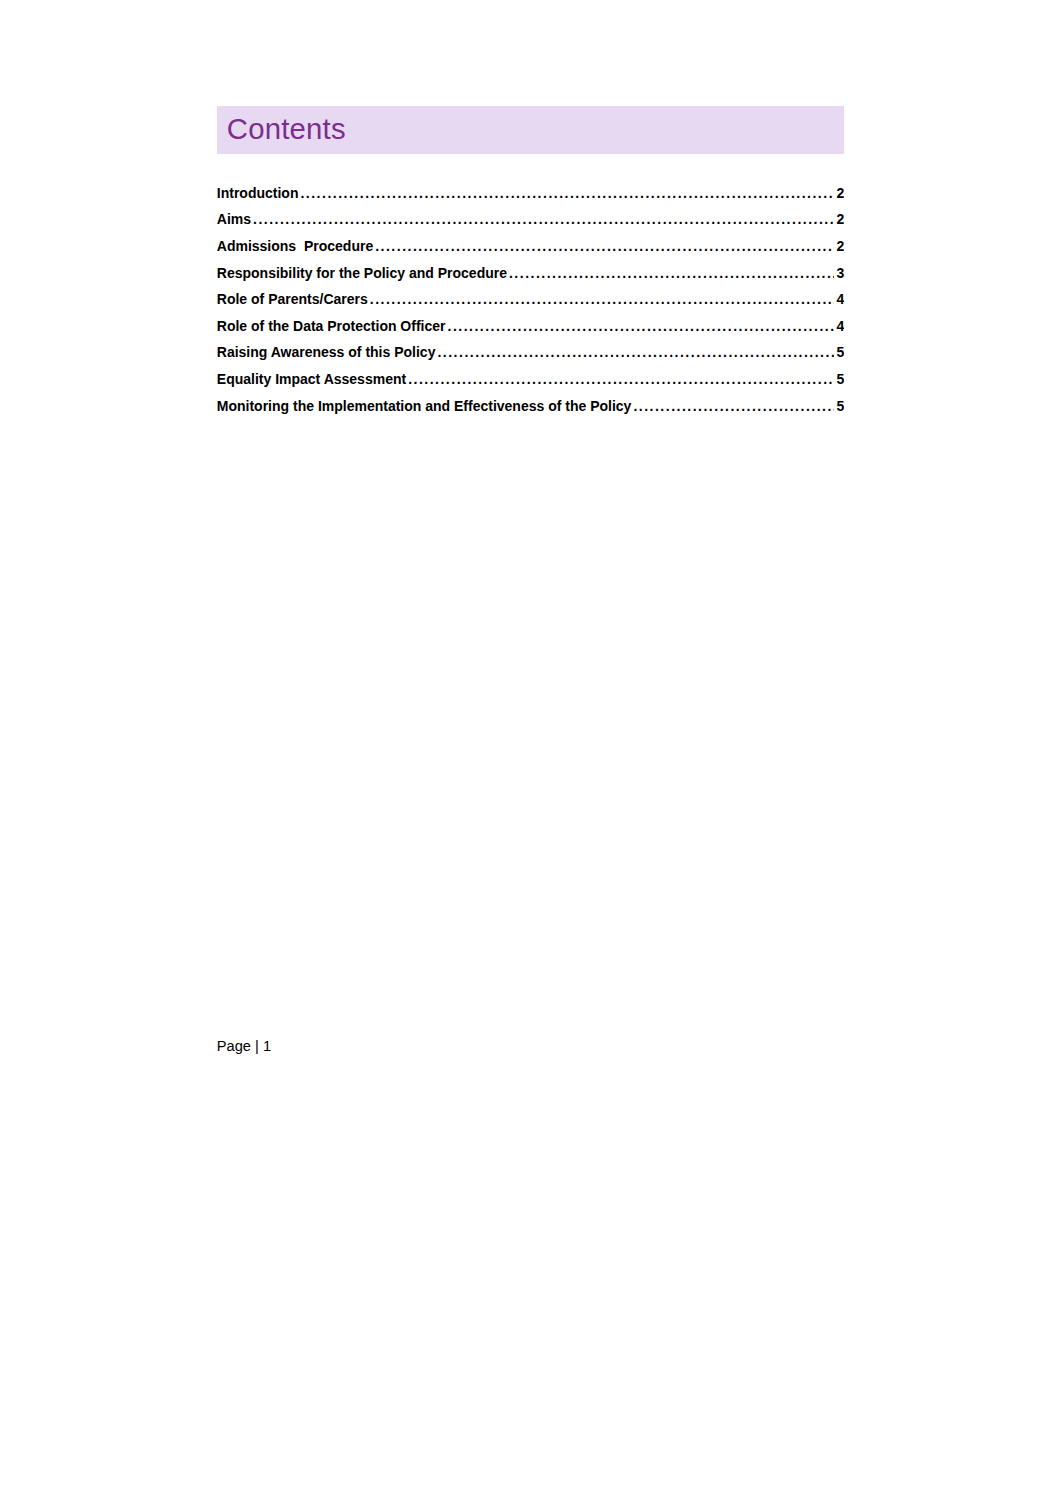Contents
Introduction .................................................................................................................................. 2
Aims ............................................................................................................................................... 2
Admissions Procedure ................................................................................................................. 2
Responsibility for the Policy and Procedure ................................................................................... 3
Role of Parents/Carers ................................................................................................................. 4
Role of the Data Protection Officer ............................................................................................. 4
Raising Awareness of this Policy ................................................................................................. 5
Equality Impact Assessment ......................................................................................................... 5
Monitoring the Implementation and Effectiveness of the Policy ..................................................... 5
Page | 1